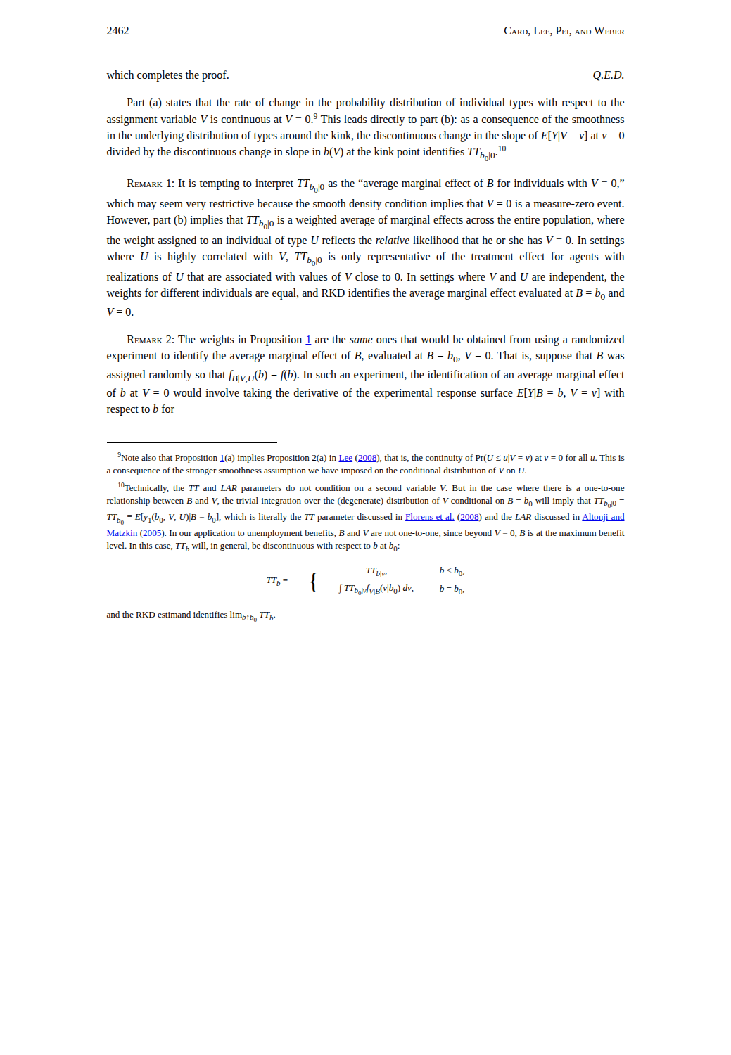2462 Card, Lee, Pei, and Weber
which completes the proof. Q.E.D.
Part (a) states that the rate of change in the probability distribution of individual types with respect to the assignment variable V is continuous at V = 0.9 This leads directly to part (b): as a consequence of the smoothness in the underlying distribution of types around the kink, the discontinuous change in the slope of E[Y|V = v] at v = 0 divided by the discontinuous change in slope in b(V) at the kink point identifies TTb0|0.10
Remark 1: It is tempting to interpret TTb0|0 as the “average marginal effect of B for individuals with V = 0,” which may seem very restrictive because the smooth density condition implies that V = 0 is a measure-zero event. However, part (b) implies that TTb0|0 is a weighted average of marginal effects across the entire population, where the weight assigned to an individual of type U reflects the relative likelihood that he or she has V = 0. In settings where U is highly correlated with V, TTb0|0 is only representative of the treatment effect for agents with realizations of U that are associated with values of V close to 0. In settings where V and U are independent, the weights for different individuals are equal, and RKD identifies the average marginal effect evaluated at B = b0 and V = 0.
Remark 2: The weights in Proposition 1 are the same ones that would be obtained from using a randomized experiment to identify the average marginal effect of B, evaluated at B = b0, V = 0. That is, suppose that B was assigned randomly so that fB|V,U(b) = f(b). In such an experiment, the identification of an average marginal effect of b at V = 0 would involve taking the derivative of the experimental response surface E[Y|B = b, V = v] with respect to b for
9Note also that Proposition 1(a) implies Proposition 2(a) in Lee (2008), that is, the continuity of Pr(U ≤ u|V = v) at v = 0 for all u. This is a consequence of the stronger smoothness assumption we have imposed on the conditional distribution of V on U.
10Technically, the TT and LAR parameters do not condition on a second variable V. But in the case where there is a one-to-one relationship between B and V, the trivial integration over the (degenerate) distribution of V conditional on B = b0 will imply that TTb0|0 = TTb0 ≡ E[y1(b0, V, U)|B = b0], which is literally the TT parameter discussed in Florens et al. (2008) and the LAR discussed in Altonji and Matzkin (2005). In our application to unemployment benefits, B and V are not one-to-one, since beyond V = 0, B is at the maximum benefit level. In this case, TTb will, in general, be discontinuous with respect to b at b0:
| TT b = | { | TT b / v , | b < b 0 , |
| ∫ TT b 0 / v f V / B ( v / b 0 ) dv , | b = b 0 , |
and the RKD estimand identifies limb↑b0 TTb.